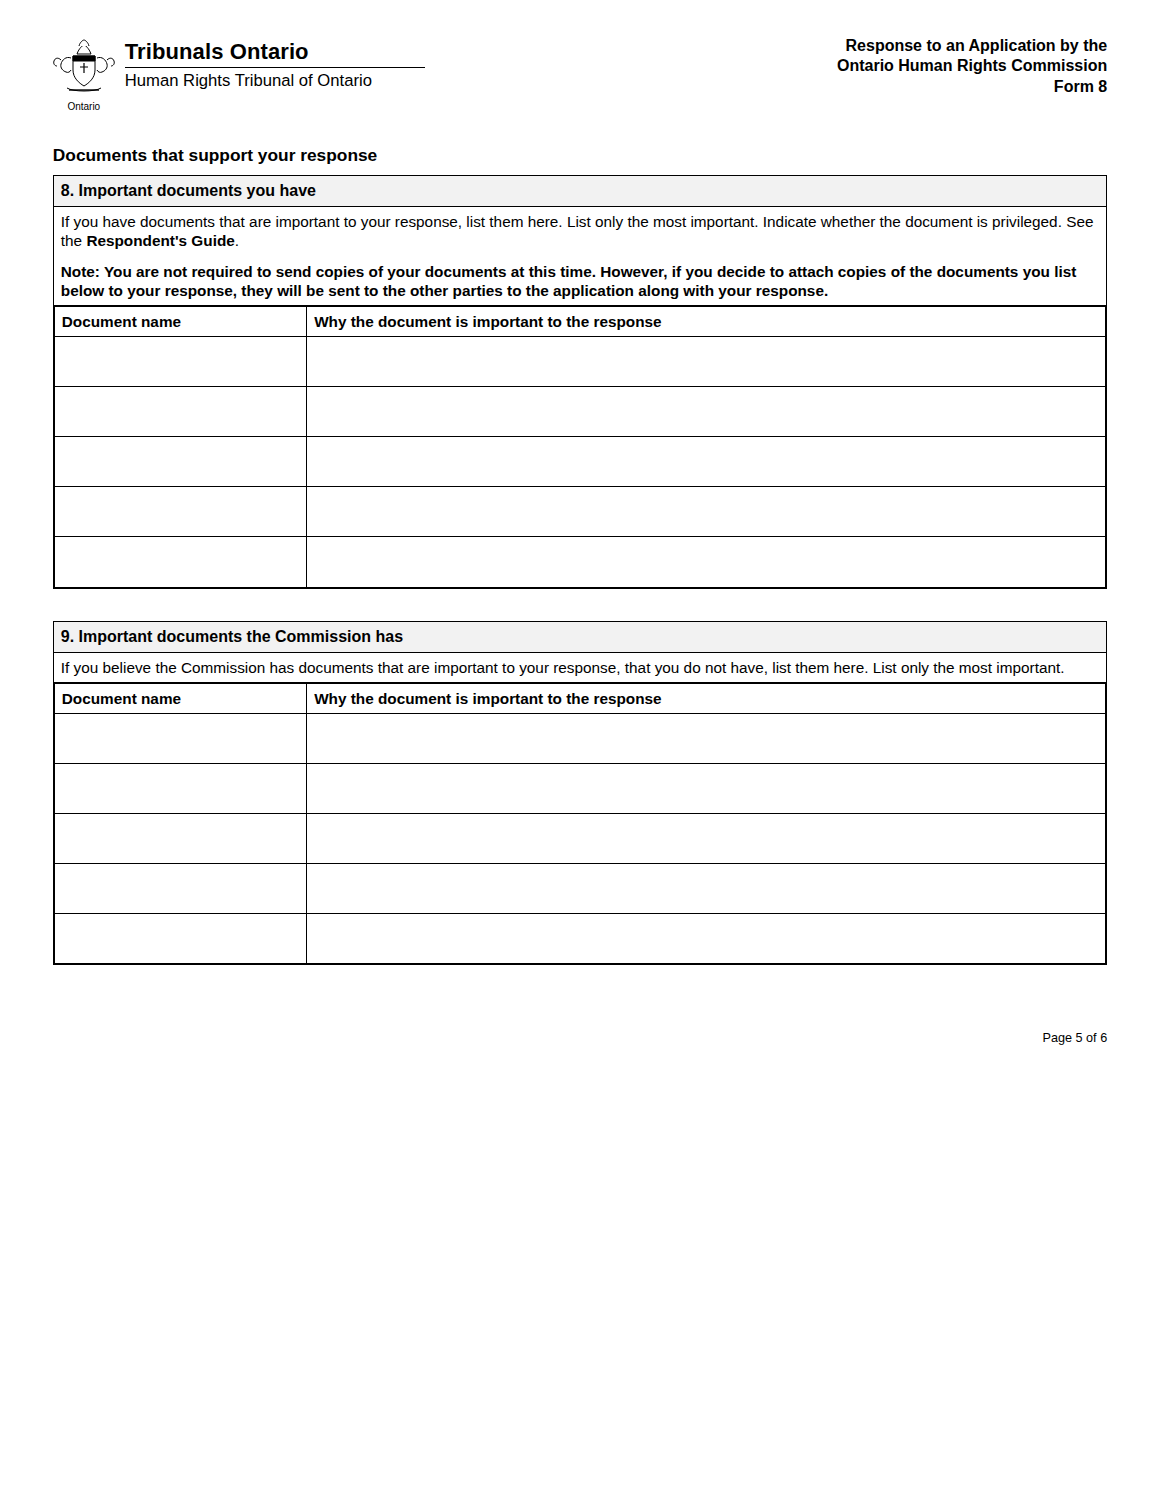Ontario
Tribunals Ontario Human Rights Tribunal of Ontario
Response to an Application by the
Ontario Human Rights Commission
Form 8
Documents that support your response
| 8. Important documents you have |
| If you have documents that are important to your response, list them here. List only the most important. Indicate whether the document is privileged. See the Respondent's Guide . Note: You are not required to send copies of your documents at this time. However, if you decide to attach copies of the documents you list below to your response, they will be sent to the other parties to the application along with your response. |
| / Document name / Why the document is important to the response / / --- / --- / |
| 9. Important documents the Commission has |
| If you believe the Commission has documents that are important to your response, that you do not have, list them here. List only the most important. |
| / Document name / Why the document is important to the response / / --- / --- / |
Page 5 of 6